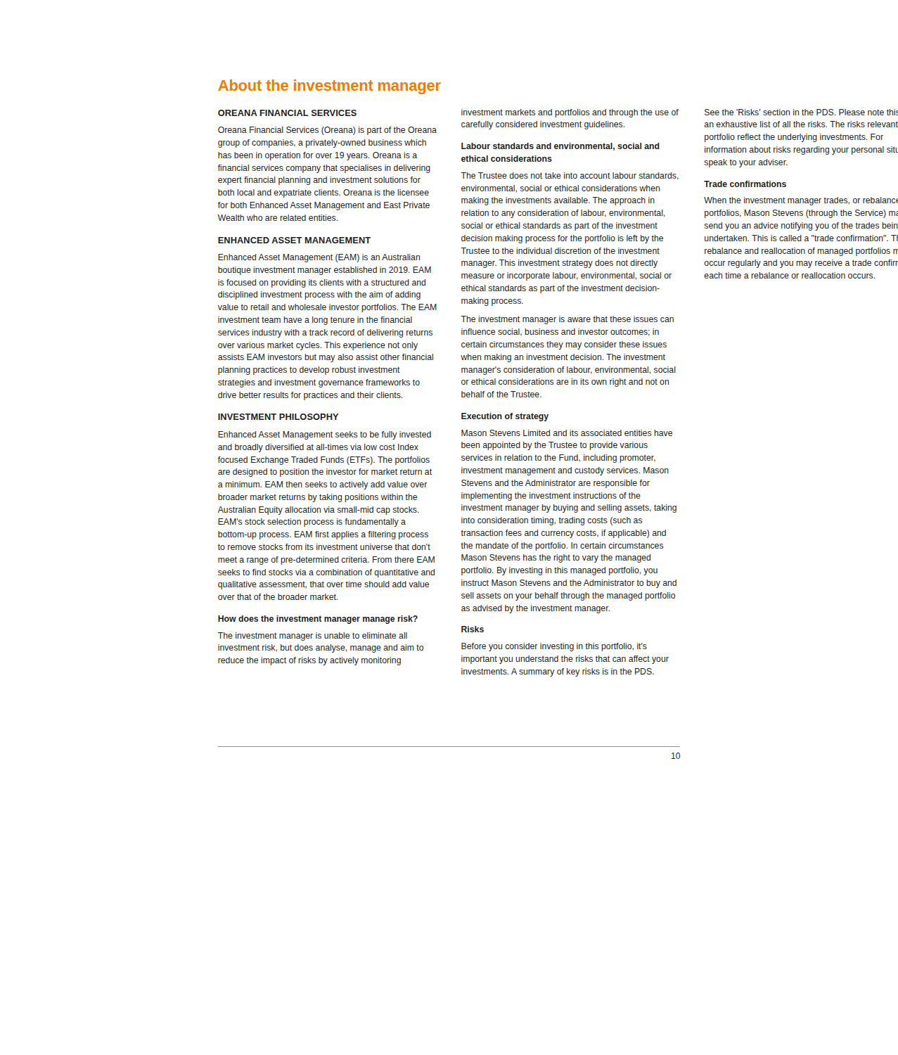About the investment manager
Oreana Financial Services
Oreana Financial Services (Oreana) is part of the Oreana group of companies, a privately-owned business which has been in operation for over 19 years. Oreana is a financial services company that specialises in delivering expert financial planning and investment solutions for both local and expatriate clients. Oreana is the licensee for both Enhanced Asset Management and East Private Wealth who are related entities.
Enhanced Asset Management
Enhanced Asset Management (EAM) is an Australian boutique investment manager established in 2019. EAM is focused on providing its clients with a structured and disciplined investment process with the aim of adding value to retail and wholesale investor portfolios. The EAM investment team have a long tenure in the financial services industry with a track record of delivering returns over various market cycles. This experience not only assists EAM investors but may also assist other financial planning practices to develop robust investment strategies and investment governance frameworks to drive better results for practices and their clients.
Investment philosophy
Enhanced Asset Management seeks to be fully invested and broadly diversified at all-times via low cost Index focused Exchange Traded Funds (ETFs). The portfolios are designed to position the investor for market return at a minimum. EAM then seeks to actively add value over broader market returns by taking positions within the Australian Equity allocation via small-mid cap stocks. EAM's stock selection process is fundamentally a bottom-up process. EAM first applies a filtering process to remove stocks from its investment universe that don't meet a range of pre-determined criteria. From there EAM seeks to find stocks via a combination of quantitative and qualitative assessment, that over time should add value over that of the broader market.
How does the investment manager manage risk?
The investment manager is unable to eliminate all investment risk, but does analyse, manage and aim to reduce the impact of risks by actively monitoring investment markets and portfolios and through the use of carefully considered investment guidelines.
Labour standards and environmental, social and ethical considerations
The Trustee does not take into account labour standards, environmental, social or ethical considerations when making the investments available. The approach in relation to any consideration of labour, environmental, social or ethical standards as part of the investment decision making process for the portfolio is left by the Trustee to the individual discretion of the investment manager. This investment strategy does not directly measure or incorporate labour, environmental, social or ethical standards as part of the investment decision-making process.
The investment manager is aware that these issues can influence social, business and investor outcomes; in certain circumstances they may consider these issues when making an investment decision. The investment manager's consideration of labour, environmental, social or ethical considerations are in its own right and not on behalf of the Trustee.
Execution of strategy
Mason Stevens Limited and its associated entities have been appointed by the Trustee to provide various services in relation to the Fund, including promoter, investment management and custody services. Mason Stevens and the Administrator are responsible for implementing the investment instructions of the investment manager by buying and selling assets, taking into consideration timing, trading costs (such as transaction fees and currency costs, if applicable) and the mandate of the portfolio. In certain circumstances Mason Stevens has the right to vary the managed portfolio. By investing in this managed portfolio, you instruct Mason Stevens and the Administrator to buy and sell assets on your behalf through the managed portfolio as advised by the investment manager.
Risks
Before you consider investing in this portfolio, it's important you understand the risks that can affect your investments. A summary of key risks is in the PDS.
See the 'Risks' section in the PDS. Please note this is not an exhaustive list of all the risks. The risks relevant to this portfolio reflect the underlying investments. For information about risks regarding your personal situation speak to your adviser.
Trade confirmations
When the investment manager trades, or rebalances the portfolios, Mason Stevens (through the Service) may send you an advice notifying you of the trades being undertaken. This is called a "trade confirmation". The rebalance and reallocation of managed portfolios may occur regularly and you may receive a trade confirmation each time a rebalance or reallocation occurs.
10